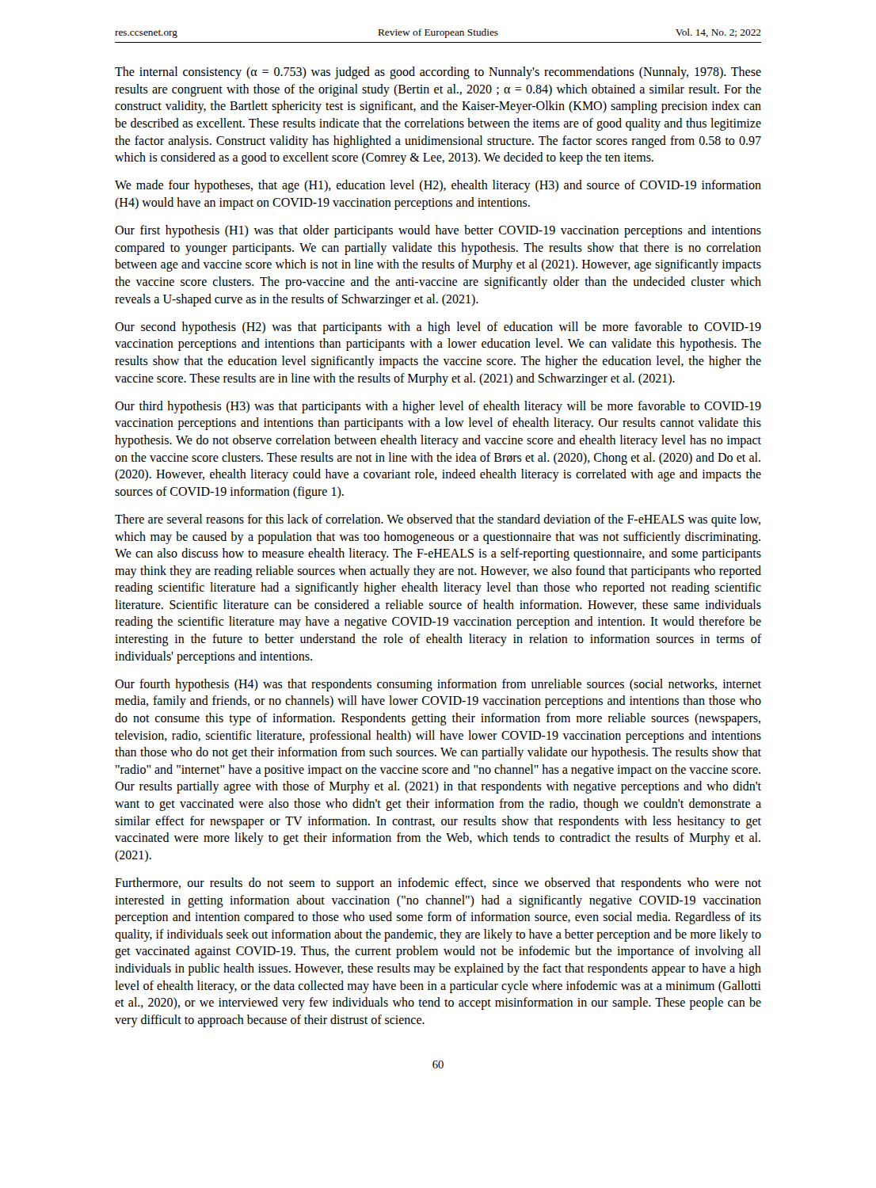res.ccsenet.org Review of European Studies Vol. 14, No. 2; 2022
The internal consistency (α = 0.753) was judged as good according to Nunnaly's recommendations (Nunnaly, 1978). These results are congruent with those of the original study (Bertin et al., 2020 ; α = 0.84) which obtained a similar result. For the construct validity, the Bartlett sphericity test is significant, and the Kaiser-Meyer-Olkin (KMO) sampling precision index can be described as excellent. These results indicate that the correlations between the items are of good quality and thus legitimize the factor analysis. Construct validity has highlighted a unidimensional structure. The factor scores ranged from 0.58 to 0.97 which is considered as a good to excellent score (Comrey & Lee, 2013). We decided to keep the ten items.
We made four hypotheses, that age (H1), education level (H2), ehealth literacy (H3) and source of COVID-19 information (H4) would have an impact on COVID-19 vaccination perceptions and intentions.
Our first hypothesis (H1) was that older participants would have better COVID-19 vaccination perceptions and intentions compared to younger participants. We can partially validate this hypothesis. The results show that there is no correlation between age and vaccine score which is not in line with the results of Murphy et al (2021). However, age significantly impacts the vaccine score clusters. The pro-vaccine and the anti-vaccine are significantly older than the undecided cluster which reveals a U-shaped curve as in the results of Schwarzinger et al. (2021).
Our second hypothesis (H2) was that participants with a high level of education will be more favorable to COVID-19 vaccination perceptions and intentions than participants with a lower education level. We can validate this hypothesis. The results show that the education level significantly impacts the vaccine score. The higher the education level, the higher the vaccine score. These results are in line with the results of Murphy et al. (2021) and Schwarzinger et al. (2021).
Our third hypothesis (H3) was that participants with a higher level of ehealth literacy will be more favorable to COVID-19 vaccination perceptions and intentions than participants with a low level of ehealth literacy. Our results cannot validate this hypothesis. We do not observe correlation between ehealth literacy and vaccine score and ehealth literacy level has no impact on the vaccine score clusters. These results are not in line with the idea of Brørs et al. (2020), Chong et al. (2020) and Do et al. (2020). However, ehealth literacy could have a covariant role, indeed ehealth literacy is correlated with age and impacts the sources of COVID-19 information (figure 1).
There are several reasons for this lack of correlation. We observed that the standard deviation of the F-eHEALS was quite low, which may be caused by a population that was too homogeneous or a questionnaire that was not sufficiently discriminating. We can also discuss how to measure ehealth literacy. The F-eHEALS is a self-reporting questionnaire, and some participants may think they are reading reliable sources when actually they are not. However, we also found that participants who reported reading scientific literature had a significantly higher ehealth literacy level than those who reported not reading scientific literature. Scientific literature can be considered a reliable source of health information. However, these same individuals reading the scientific literature may have a negative COVID-19 vaccination perception and intention. It would therefore be interesting in the future to better understand the role of ehealth literacy in relation to information sources in terms of individuals' perceptions and intentions.
Our fourth hypothesis (H4) was that respondents consuming information from unreliable sources (social networks, internet media, family and friends, or no channels) will have lower COVID-19 vaccination perceptions and intentions than those who do not consume this type of information. Respondents getting their information from more reliable sources (newspapers, television, radio, scientific literature, professional health) will have lower COVID-19 vaccination perceptions and intentions than those who do not get their information from such sources. We can partially validate our hypothesis. The results show that "radio" and "internet" have a positive impact on the vaccine score and "no channel" has a negative impact on the vaccine score. Our results partially agree with those of Murphy et al. (2021) in that respondents with negative perceptions and who didn't want to get vaccinated were also those who didn't get their information from the radio, though we couldn't demonstrate a similar effect for newspaper or TV information. In contrast, our results show that respondents with less hesitancy to get vaccinated were more likely to get their information from the Web, which tends to contradict the results of Murphy et al. (2021).
Furthermore, our results do not seem to support an infodemic effect, since we observed that respondents who were not interested in getting information about vaccination ("no channel") had a significantly negative COVID-19 vaccination perception and intention compared to those who used some form of information source, even social media. Regardless of its quality, if individuals seek out information about the pandemic, they are likely to have a better perception and be more likely to get vaccinated against COVID-19. Thus, the current problem would not be infodemic but the importance of involving all individuals in public health issues. However, these results may be explained by the fact that respondents appear to have a high level of ehealth literacy, or the data collected may have been in a particular cycle where infodemic was at a minimum (Gallotti et al., 2020), or we interviewed very few individuals who tend to accept misinformation in our sample. These people can be very difficult to approach because of their distrust of science.
60